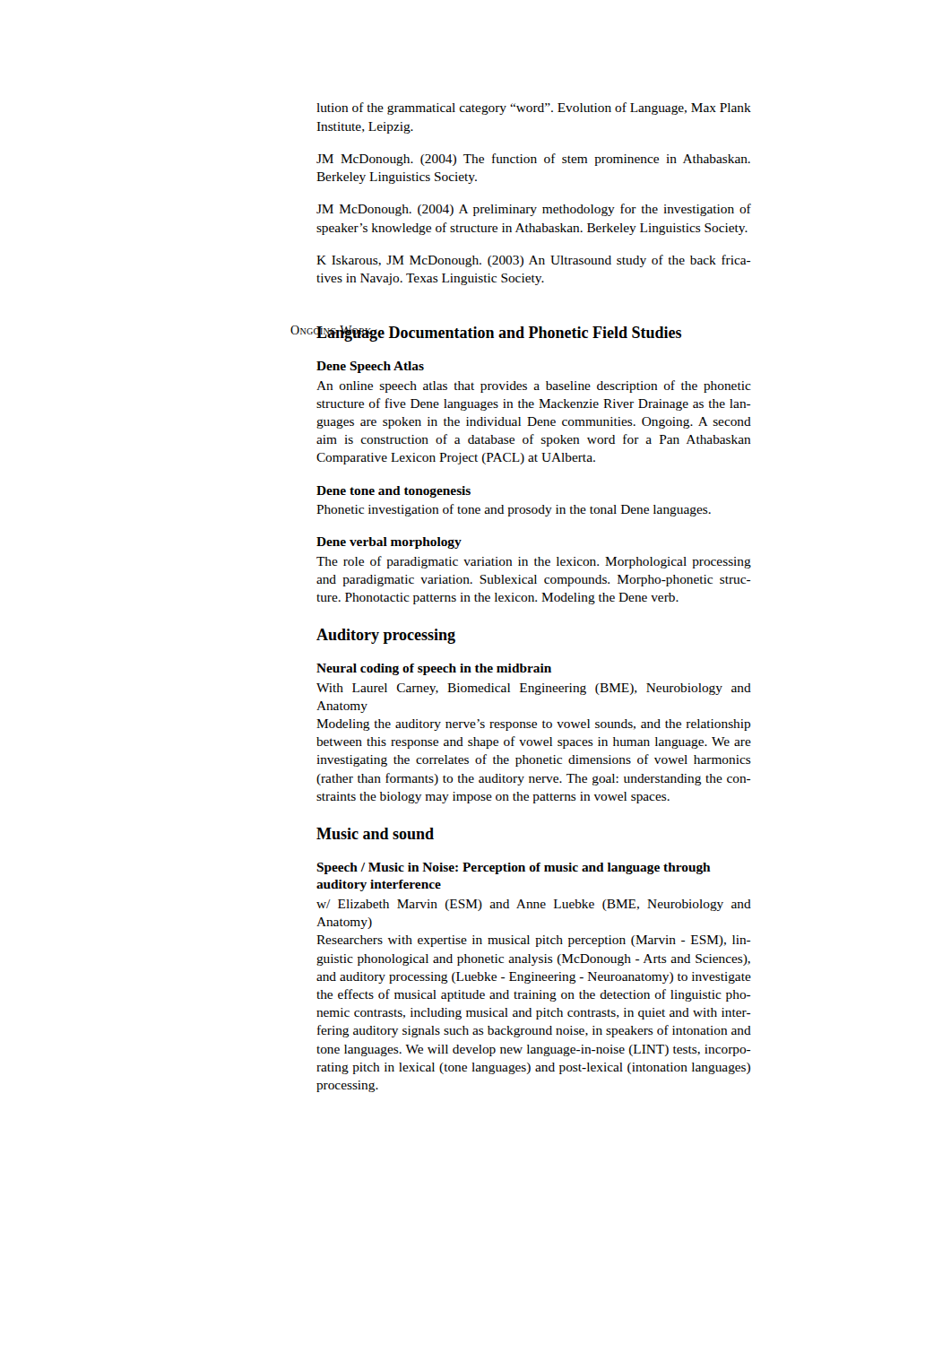lution of the grammatical category “word”. Evolution of Language, Max Plank Institute, Leipzig.
JM McDonough. (2004) The function of stem prominence in Athabaskan. Berkeley Linguistics Society.
JM McDonough. (2004) A preliminary methodology for the investigation of speaker’s knowledge of structure in Athabaskan. Berkeley Linguistics Society.
K Iskarous, JM McDonough. (2003) An Ultrasound study of the back fricatives in Navajo. Texas Linguistic Society.
Ongoing Work
Language Documentation and Phonetic Field Studies
Dene Speech Atlas
An online speech atlas that provides a baseline description of the phonetic structure of five Dene languages in the Mackenzie River Drainage as the languages are spoken in the individual Dene communities. Ongoing. A second aim is construction of a database of spoken word for a Pan Athabaskan Comparative Lexicon Project (PACL) at UAlberta.
Dene tone and tonogenesis
Phonetic investigation of tone and prosody in the tonal Dene languages.
Dene verbal morphology
The role of paradigmatic variation in the lexicon. Morphological processing and paradigmatic variation. Sublexical compounds. Morpho-phonetic structure. Phonotactic patterns in the lexicon. Modeling the Dene verb.
Auditory processing
Neural coding of speech in the midbrain
With Laurel Carney, Biomedical Engineering (BME), Neurobiology and Anatomy
Modeling the auditory nerve’s response to vowel sounds, and the relationship between this response and shape of vowel spaces in human language. We are investigating the correlates of the phonetic dimensions of vowel harmonics (rather than formants) to the auditory nerve. The goal: understanding the constraints the biology may impose on the patterns in vowel spaces.
Music and sound
Speech / Music in Noise: Perception of music and language through auditory interference
w/ Elizabeth Marvin (ESM) and Anne Luebke (BME, Neurobiology and Anatomy)
Researchers with expertise in musical pitch perception (Marvin - ESM), linguistic phonological and phonetic analysis (McDonough - Arts and Sciences), and auditory processing (Luebke - Engineering - Neuroanatomy) to investigate the effects of musical aptitude and training on the detection of linguistic phonemic contrasts, including musical and pitch contrasts, in quiet and with interfering auditory signals such as background noise, in speakers of intonation and tone languages. We will develop new language-in-noise (LINT) tests, incorporating pitch in lexical (tone languages) and post-lexical (intonation languages) processing.